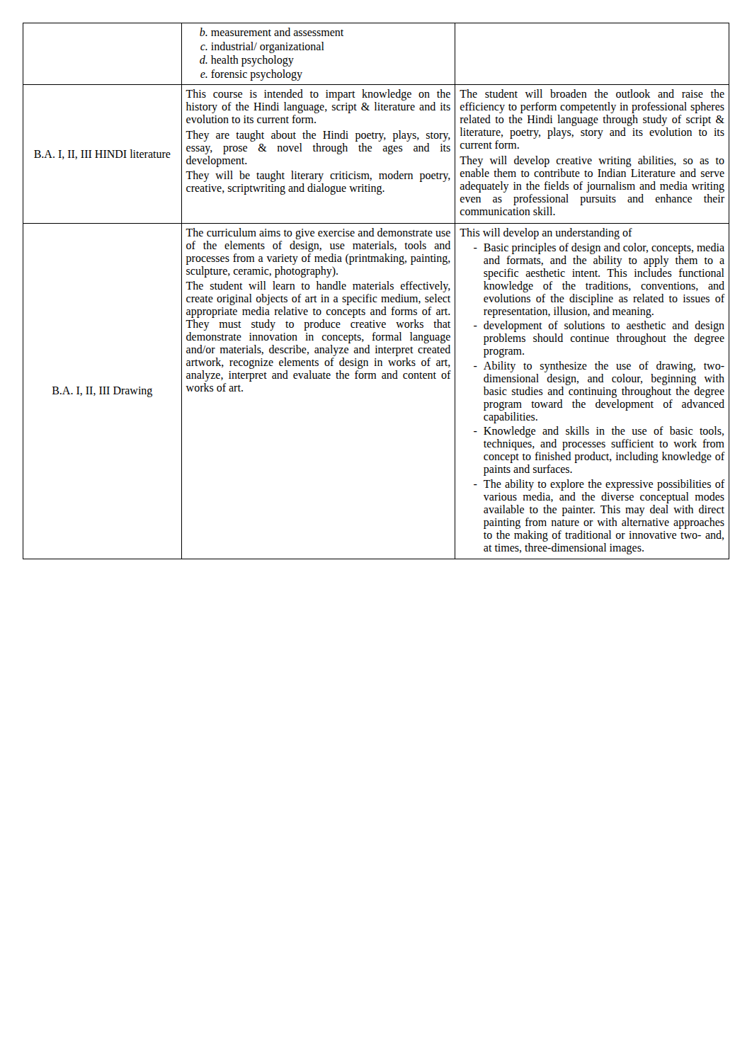| | measurement and assessment industrial/ organizational health psychology forensic psychology | |
| B.A. I, II, III HINDI literature | This course is intended to impart knowledge on the history of the Hindi language, script & literature and its evolution to its current form. They are taught about the Hindi poetry, plays, story, essay, prose & novel through the ages and its development. They will be taught literary criticism, modern poetry, creative, scriptwriting and dialogue writing. | The student will broaden the outlook and raise the efficiency to perform competently in professional spheres related to the Hindi language through study of script & literature, poetry, plays, story and its evolution to its current form. They will develop creative writing abilities, so as to enable them to contribute to Indian Literature and serve adequately in the fields of journalism and media writing even as professional pursuits and enhance their communication skill. |
| B.A. I, II, III Drawing | The curriculum aims to give exercise and demonstrate use of the elements of design, use materials, tools and processes from a variety of media (printmaking, painting, sculpture, ceramic, photography). The student will learn to handle materials effectively, create original objects of art in a specific medium, select appropriate media relative to concepts and forms of art. They must study to produce creative works that demonstrate innovation in concepts, formal language and/or materials, describe, analyze and interpret created artwork, recognize elements of design in works of art, analyze, interpret and evaluate the form and content of works of art. | This will develop an understanding of Basic principles of design and color, concepts, media and formats, and the ability to apply them to a specific aesthetic intent. This includes functional knowledge of the traditions, conventions, and evolutions of the discipline as related to issues of representation, illusion, and meaning. development of solutions to aesthetic and design problems should continue throughout the degree program. Ability to synthesize the use of drawing, two-dimensional design, and colour, beginning with basic studies and continuing throughout the degree program toward the development of advanced capabilities. Knowledge and skills in the use of basic tools, techniques, and processes sufficient to work from concept to finished product, including knowledge of paints and surfaces. The ability to explore the expressive possibilities of various media, and the diverse conceptual modes available to the painter. This may deal with direct painting from nature or with alternative approaches to the making of traditional or innovative two- and, at times, three-dimensional images. |